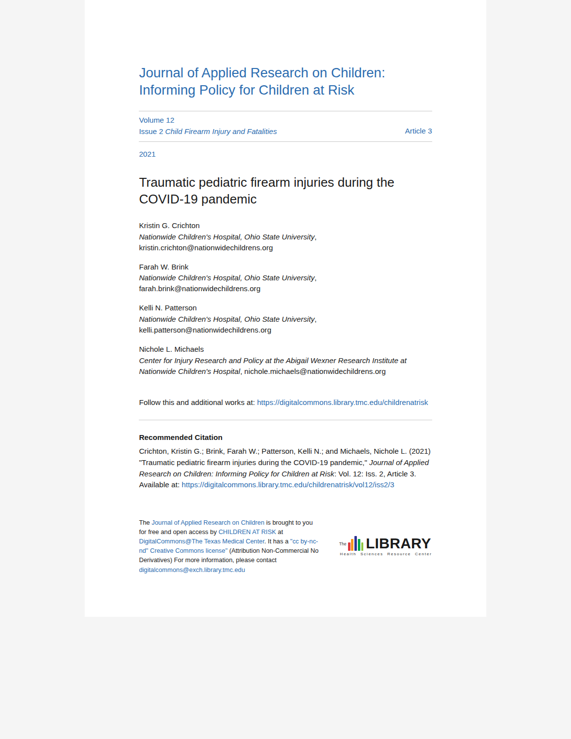Journal of Applied Research on Children: Informing Policy for Children at Risk
Volume 12
Issue 2 Child Firearm Injury and Fatalities
Article 3
2021
Traumatic pediatric firearm injuries during the COVID-19 pandemic
Kristin G. Crichton Nationwide Children's Hospital, Ohio State University, kristin.crichton@nationwidechildrens.org
Farah W. Brink Nationwide Children's Hospital, Ohio State University, farah.brink@nationwidechildrens.org
Kelli N. Patterson Nationwide Children's Hospital, Ohio State University, kelli.patterson@nationwidechildrens.org
Nichole L. Michaels Center for Injury Research and Policy at the Abigail Wexner Research Institute at Nationwide Children's Hospital, nichole.michaels@nationwidechildrens.org
Follow this and additional works at: https://digitalcommons.library.tmc.edu/childrenatrisk
Recommended Citation
Crichton, Kristin G.; Brink, Farah W.; Patterson, Kelli N.; and Michaels, Nichole L. (2021) "Traumatic pediatric firearm injuries during the COVID-19 pandemic," Journal of Applied Research on Children: Informing Policy for Children at Risk: Vol. 12: Iss. 2, Article 3.
Available at: https://digitalcommons.library.tmc.edu/childrenatrisk/vol12/iss2/3
The Journal of Applied Research on Children is brought to you for free and open access by CHILDREN AT RISK at DigitalCommons@The Texas Medical Center. It has a "cc by-nc-nd" Creative Commons license" (Attribution Non-Commercial No Derivatives) For more information, please contact digitalcommons@exch.library.tmc.edu
The LIBRARY
Health Sciences Resource Center